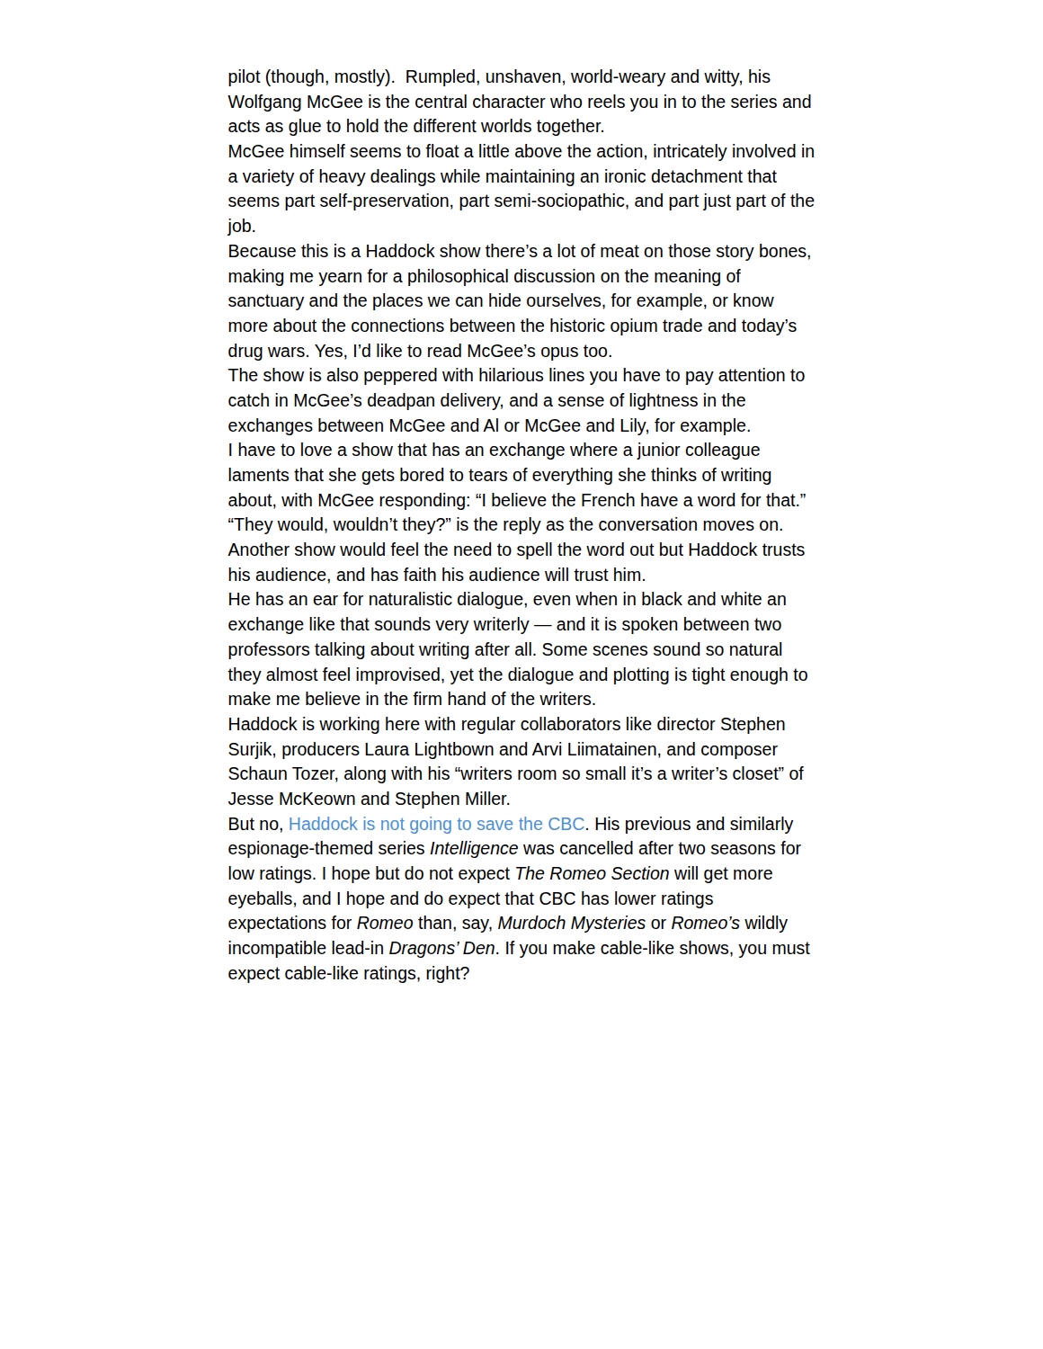pilot (though, mostly). Rumpled, unshaven, world-weary and witty, his Wolfgang McGee is the central character who reels you in to the series and acts as glue to hold the different worlds together.
McGee himself seems to float a little above the action, intricately involved in a variety of heavy dealings while maintaining an ironic detachment that seems part self-preservation, part semi-sociopathic, and part just part of the job.
Because this is a Haddock show there’s a lot of meat on those story bones, making me yearn for a philosophical discussion on the meaning of sanctuary and the places we can hide ourselves, for example, or know more about the connections between the historic opium trade and today’s drug wars. Yes, I’d like to read McGee’s opus too.
The show is also peppered with hilarious lines you have to pay attention to catch in McGee’s deadpan delivery, and a sense of lightness in the exchanges between McGee and Al or McGee and Lily, for example.
I have to love a show that has an exchange where a junior colleague laments that she gets bored to tears of everything she thinks of writing about, with McGee responding: “I believe the French have a word for that.” “They would, wouldn’t they?” is the reply as the conversation moves on. Another show would feel the need to spell the word out but Haddock trusts his audience, and has faith his audience will trust him.
He has an ear for naturalistic dialogue, even when in black and white an exchange like that sounds very writerly — and it is spoken between two professors talking about writing after all. Some scenes sound so natural they almost feel improvised, yet the dialogue and plotting is tight enough to make me believe in the firm hand of the writers.
Haddock is working here with regular collaborators like director Stephen Surjik, producers Laura Lightbown and Arvi Liimatainen, and composer Schaun Tozer, along with his “writers room so small it’s a writer’s closet” of Jesse McKeown and Stephen Miller.
But no, Haddock is not going to save the CBC. His previous and similarly espionage-themed series Intelligence was cancelled after two seasons for low ratings. I hope but do not expect The Romeo Section will get more eyeballs, and I hope and do expect that CBC has lower ratings expectations for Romeo than, say, Murdoch Mysteries or Romeo’s wildly incompatible lead-in Dragons’ Den. If you make cable-like shows, you must expect cable-like ratings, right?